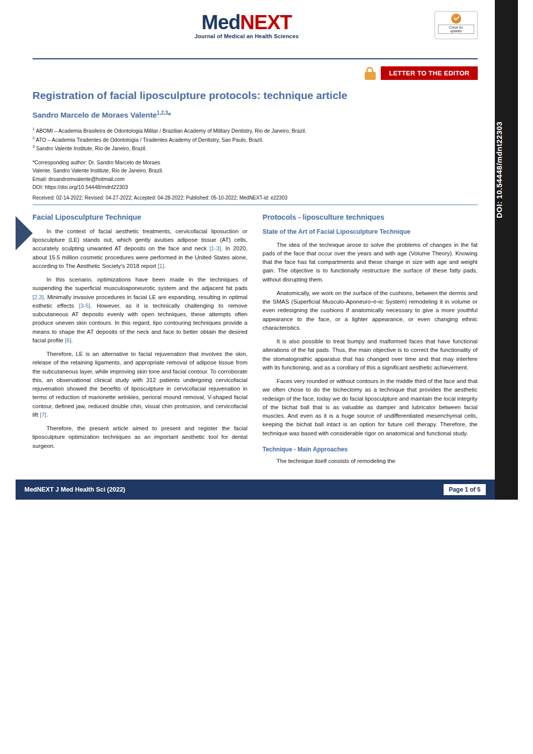DOI: 10.54448/mdnt22303
MedNEXT
Journal of Medical an Health Sciences
Check for
updates
LETTER TO THE EDITOR
Registration of facial liposculpture protocols: technique article
Sandro Marcelo de Moraes Valente1,2,3*
1 ABOMI – Academia Brasileira de Odontologia Militar / Brazilian Academy of Military Dentistry, Rio de Janeiro, Brazil.
2 ATO – Academia Tiradentes de Odontologia / Tiradentes Academy of Dentistry, Sao Paulo, Brazil.
3 Sandro Valente Institute, Rio de Janeiro, Brazil.
*Corresponding author: Dr. Sandro Marcelo de Moraes
Valente. Sandro Valente Institute, Rio de Janeiro, Brazil.
Email: drsandromvalente@hotmail.com
DOI: https://doi.org/10.54448/mdnt22303
Received: 02-14-2022; Revised: 04-27-2022; Accepted: 04-28-2022; Published: 05-10-2022; MedNEXT-id: e22303
Facial Liposculpture Technique
In the context of facial aesthetic treatments, cervicofacial liposuction or liposculpture (LE) stands out, which gently avulses adipose tissue (AT) cells, accurately sculpting unwanted AT deposits on the face and neck [1-3]. In 2020, about 15.5 million cosmetic procedures were performed in the United States alone, according to The Aesthetic Society's 2018 report [1].
In this scenario, optimizations have been made in the techniques of suspending the superficial musculoaponeurotic system and the adjacent fat pads [2,3]. Minimally invasive procedures in facial LE are expanding, resulting in optimal esthetic effects [3-5]. However, as it is technically challenging to remove subcutaneous AT deposits evenly with open techniques, these attempts often produce uneven skin contours. In this regard, lipo contouring techniques provide a means to shape the AT deposits of the neck and face to better obtain the desired facial profile [6].
Therefore, LE is an alternative to facial rejuvenation that involves the skin, release of the retaining ligaments, and appropriate removal of adipose tissue from the subcutaneous layer, while improving skin tone and facial contour. To corroborate this, an observational clinical study with 312 patients undergoing cervicofacial rejuvenation showed the benefits of liposculpture in cervicofacial rejuvenation in terms of reduction of marionette wrinkles, perioral mound removal, V-shaped facial contour, defined jaw, reduced double chin, visual chin protrusion, and cervicofacial lift [7].
Therefore, the present article aimed to present and register the facial liposculpture optimization techniques as an important aesthetic tool for dental surgeon.
Protocols - liposculture techniques
State of the Art of Facial Liposculpture Technique
The idea of the technique arose to solve the problems of changes in the fat pads of the face that occur over the years and with age (Volume Theory). Knowing that the face has fat compartments and these change in size with age and weight gain. The objective is to functionally restructure the surface of these fatty pads, without disrupting them.
Anatomically, we work on the surface of the cushions, between the dermis and the SMAS (Superficial Musculo-Aponeuro¬t¬ic System) remodeling it in volume or even redesigning the cushions if anatomically necessary to give a more youthful appearance to the face, or a lighter appearance, or even changing ethnic characteristics.
It is also possible to treat bumpy and malformed faces that have functional alterations of the fat pads. Thus, the main objective is to correct the functionality of the stomatognathic apparatus that has changed over time and that may interfere with its functioning, and as a corollary of this a significant aesthetic achievement.
Faces very rounded or without contours in the middle third of the face and that we often chose to do the bichectomy as a technique that provides the aesthetic redesign of the face, today we do facial liposculpture and maintain the local integrity of the bichat ball that is as valuable as damper and lubricator between facial muscles. And even as it is a huge source of undifferentiated mesenchymal cells, keeping the bichat ball intact is an option for future cell therapy. Therefore, the technique was based with considerable rigor on anatomical and functional study.
Technique - Main Approaches
The technique itself consists of remodeling the
MedNEXT J Med Health Sci (2022)
Page 1 of 5